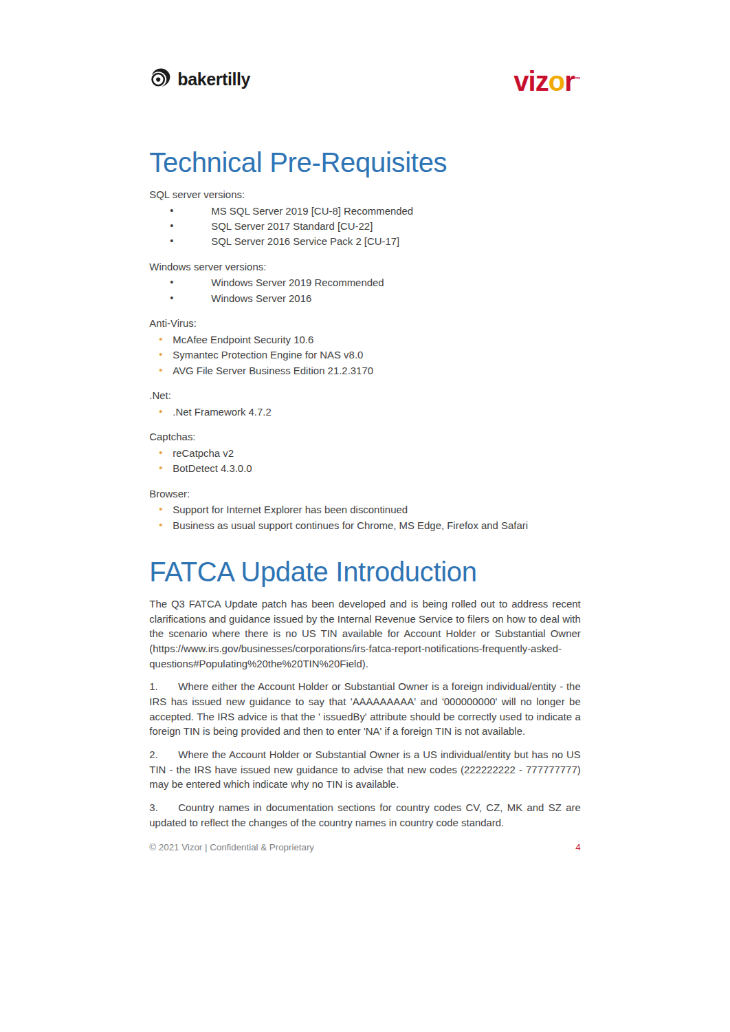bakertilly
vizor™
Technical Pre-Requisites
SQL server versions:
MS SQL Server 2019 [CU-8] Recommended
SQL Server 2017 Standard [CU-22]
SQL Server 2016 Service Pack 2 [CU-17]
Windows server versions:
Windows Server 2019 Recommended
Windows Server 2016
Anti-Virus:
McAfee Endpoint Security 10.6
Symantec Protection Engine for NAS v8.0
AVG File Server Business Edition 21.2.3170
.Net:
.Net Framework 4.7.2
Captchas:
reCatpcha v2
BotDetect 4.3.0.0
Browser:
Support for Internet Explorer has been discontinued
Business as usual support continues for Chrome, MS Edge, Firefox and Safari
FATCA Update Introduction
The Q3 FATCA Update patch has been developed and is being rolled out to address recent clarifications and guidance issued by the Internal Revenue Service to filers on how to deal with the scenario where there is no US TIN available for Account Holder or Substantial Owner (https://www.irs.gov/businesses/corporations/irs-fatca-report-notifications-frequently-asked-questions#Populating%20the%20TIN%20Field).
1. Where either the Account Holder or Substantial Owner is a foreign individual/entity - the IRS has issued new guidance to say that 'AAAAAAAAA' and '000000000' will no longer be accepted. The IRS advice is that the ' issuedBy' attribute should be correctly used to indicate a foreign TIN is being provided and then to enter 'NA' if a foreign TIN is not available.
2. Where the Account Holder or Substantial Owner is a US individual/entity but has no US TIN - the IRS have issued new guidance to advise that new codes (222222222 - 777777777) may be entered which indicate why no TIN is available.
3. Country names in documentation sections for country codes CV, CZ, MK and SZ are updated to reflect the changes of the country names in country code standard.
© 2021 Vizor | Confidential & Proprietary
4